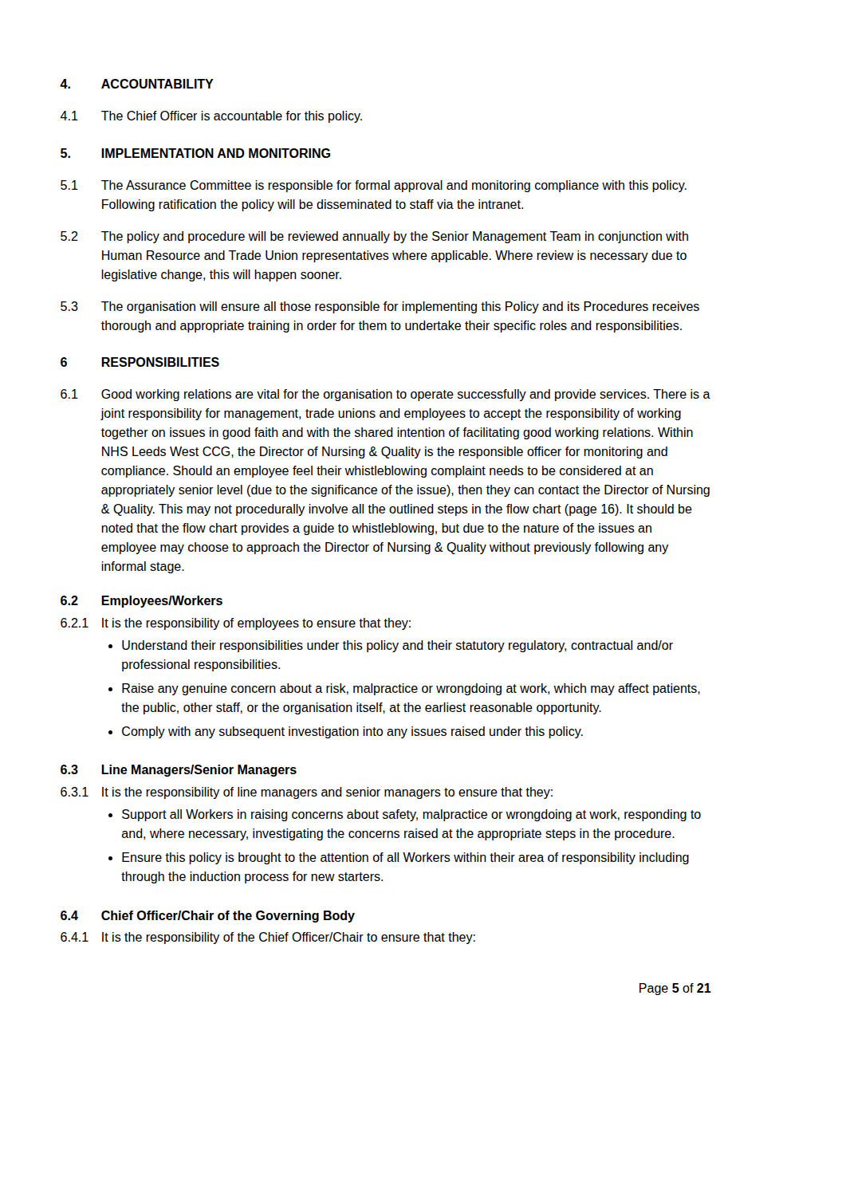4.
ACCOUNTABILITY
4.1
The Chief Officer is accountable for this policy.
5.
IMPLEMENTATION AND MONITORING
5.1
The Assurance Committee is responsible for formal approval and monitoring compliance with this policy. Following ratification the policy will be disseminated to staff via the intranet.
5.2
The policy and procedure will be reviewed annually by the Senior Management Team in conjunction with Human Resource and Trade Union representatives where applicable. Where review is necessary due to legislative change, this will happen sooner.
5.3
The organisation will ensure all those responsible for implementing this Policy and its Procedures receives thorough and appropriate training in order for them to undertake their specific roles and responsibilities.
6
RESPONSIBILITIES
6.1
Good working relations are vital for the organisation to operate successfully and provide services. There is a joint responsibility for management, trade unions and employees to accept the responsibility of working together on issues in good faith and with the shared intention of facilitating good working relations. Within NHS Leeds West CCG, the Director of Nursing & Quality is the responsible officer for monitoring and compliance. Should an employee feel their whistleblowing complaint needs to be considered at an appropriately senior level (due to the significance of the issue), then they can contact the Director of Nursing & Quality. This may not procedurally involve all the outlined steps in the flow chart (page 16). It should be noted that the flow chart provides a guide to whistleblowing, but due to the nature of the issues an employee may choose to approach the Director of Nursing & Quality without previously following any informal stage.
6.2
Employees/Workers
6.2.1
It is the responsibility of employees to ensure that they:
Understand their responsibilities under this policy and their statutory regulatory, contractual and/or professional responsibilities.
Raise any genuine concern about a risk, malpractice or wrongdoing at work, which may affect patients, the public, other staff, or the organisation itself, at the earliest reasonable opportunity.
Comply with any subsequent investigation into any issues raised under this policy.
6.3
Line Managers/Senior Managers
6.3.1
It is the responsibility of line managers and senior managers to ensure that they:
Support all Workers in raising concerns about safety, malpractice or wrongdoing at work, responding to and, where necessary, investigating the concerns raised at the appropriate steps in the procedure.
Ensure this policy is brought to the attention of all Workers within their area of responsibility including through the induction process for new starters.
6.4
Chief Officer/Chair of the Governing Body
6.4.1
It is the responsibility of the Chief Officer/Chair to ensure that they:
Page 5 of 21